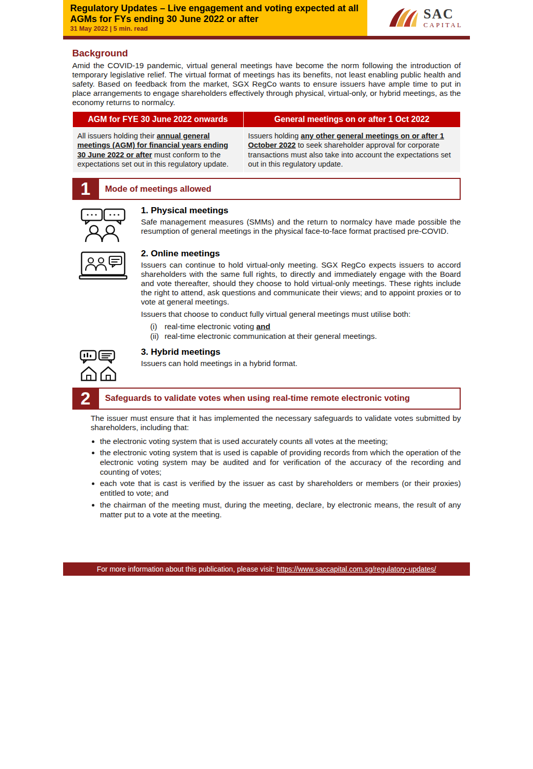Regulatory Updates – Live engagement and voting expected at all AGMs for FYs ending 30 June 2022 or after
31 May 2022 | 5 min. read
SAC
CAPITAL
Background
Amid the COVID-19 pandemic, virtual general meetings have become the norm following the introduction of temporary legislative relief. The virtual format of meetings has its benefits, not least enabling public health and safety. Based on feedback from the market, SGX RegCo wants to ensure issuers have ample time to put in place arrangements to engage shareholders effectively through physical, virtual-only, or hybrid meetings, as the economy returns to normalcy.
| AGM for FYE 30 June 2022 onwards | General meetings on or after 1 Oct 2022 |
| --- | --- |
| All issuers holding their annual general meetings (AGM) for financial years ending 30 June 2022 or after must conform to the expectations set out in this regulatory update. | Issuers holding any other general meetings on or after 1 October 2022 to seek shareholder approval for corporate transactions must also take into account the expectations set out in this regulatory update. |
1
Mode of meetings allowed
1. Physical meetings
Safe management measures (SMMs) and the return to normalcy have made possible the resumption of general meetings in the physical face-to-face format practised pre-COVID.
2. Online meetings
Issuers can continue to hold virtual-only meeting. SGX RegCo expects issuers to accord shareholders with the same full rights, to directly and immediately engage with the Board and vote thereafter, should they choose to hold virtual-only meetings. These rights include the right to attend, ask questions and communicate their views; and to appoint proxies or to vote at general meetings.
Issuers that choose to conduct fully virtual general meetings must utilise both:
(i) real-time electronic voting and
(ii) real-time electronic communication at their general meetings.
3. Hybrid meetings
Issuers can hold meetings in a hybrid format.
2
Safeguards to validate votes when using real-time remote electronic voting
The issuer must ensure that it has implemented the necessary safeguards to validate votes submitted by shareholders, including that:
the electronic voting system that is used accurately counts all votes at the meeting;
the electronic voting system that is used is capable of providing records from which the operation of the electronic voting system may be audited and for verification of the accuracy of the recording and counting of votes;
each vote that is cast is verified by the issuer as cast by shareholders or members (or their proxies) entitled to vote; and
the chairman of the meeting must, during the meeting, declare, by electronic means, the result of any matter put to a vote at the meeting.
For more information about this publication, please visit: https://www.saccapital.com.sg/regulatory-updates/